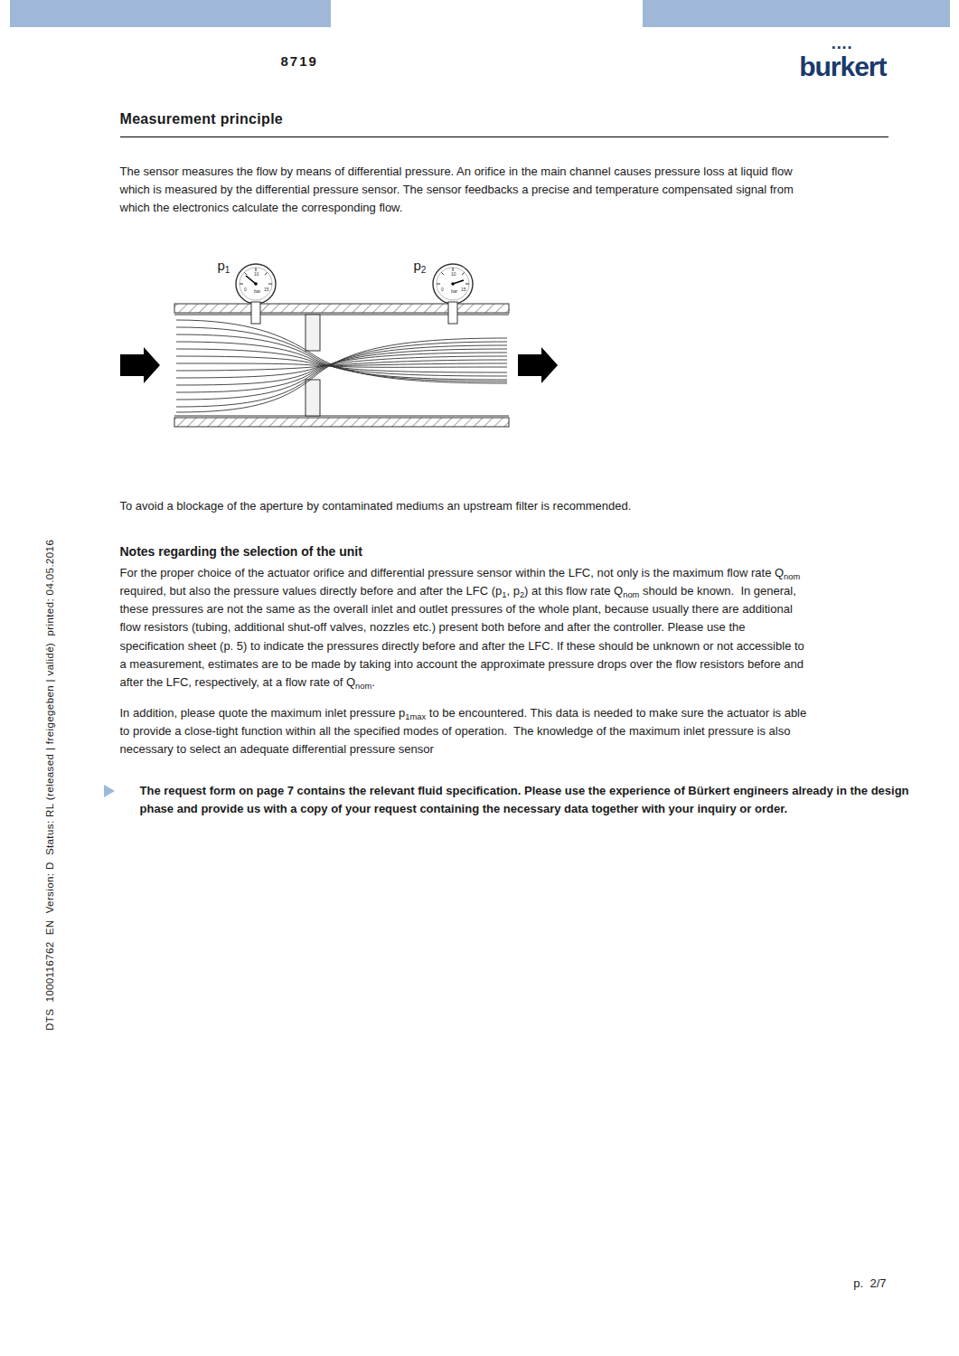8719
▪▪▪▪
burkert
DTS 1000116762 EN Version: D Status: RL (released | freigegeben | validé) printed: 04.05.2016
Measurement principle
The sensor measures the flow by means of differential pressure. An orifice in the main channel causes pressure loss at liquid flow which is measured by the differential pressure sensor. The sensor feedbacks a precise and temperature compensated signal from which the electronics calculate the corresponding flow.
p1
p2
0 bar 15 10 0 bar 15 10
To avoid a blockage of the aperture by contaminated mediums an upstream filter is recommended.
Notes regarding the selection of the unit
For the proper choice of the actuator orifice and differential pressure sensor within the LFC, not only is the maximum flow rate Qnom required, but also the pressure values directly before and after the LFC (p1, p2) at this flow rate Qnom should be known. In general, these pressures are not the same as the overall inlet and outlet pressures of the whole plant, because usually there are additional flow resistors (tubing, additional shut-off valves, nozzles etc.) present both before and after the controller. Please use the specification sheet (p. 5) to indicate the pressures directly before and after the LFC. If these should be unknown or not accessible to a measurement, estimates are to be made by taking into account the approximate pressure drops over the flow resistors before and after the LFC, respectively, at a flow rate of Qnom.
In addition, please quote the maximum inlet pressure p1max to be encountered. This data is needed to make sure the actuator is able to provide a close-tight function within all the specified modes of operation. The knowledge of the maximum inlet pressure is also necessary to select an adequate differential pressure sensor
The request form on page 7 contains the relevant fluid specification. Please use the experience of Bürkert engineers already in the design phase and provide us with a copy of your request containing the necessary data together with your inquiry or order.
p. 2/7